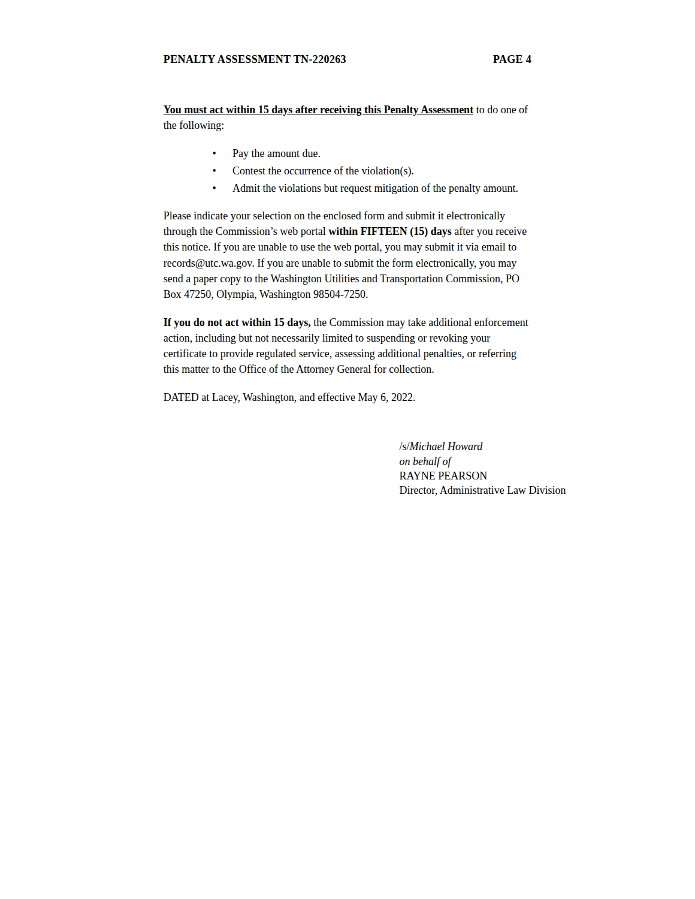Penalty Assessment TN-220263
Page 4
You must act within 15 days after receiving this Penalty Assessment to do one of the following:
Pay the amount due.
Contest the occurrence of the violation(s).
Admit the violations but request mitigation of the penalty amount.
Please indicate your selection on the enclosed form and submit it electronically through the Commission’s web portal within FIFTEEN (15) days after you receive this notice. If you are unable to use the web portal, you may submit it via email to records@utc.wa.gov. If you are unable to submit the form electronically, you may send a paper copy to the Washington Utilities and Transportation Commission, PO Box 47250, Olympia, Washington 98504-7250.
If you do not act within 15 days, the Commission may take additional enforcement action, including but not necessarily limited to suspending or revoking your certificate to provide regulated service, assessing additional penalties, or referring this matter to the Office of the Attorney General for collection.
DATED at Lacey, Washington, and effective May 6, 2022.
/s/Michael Howard
on behalf of
RAYNE PEARSON
Director, Administrative Law Division